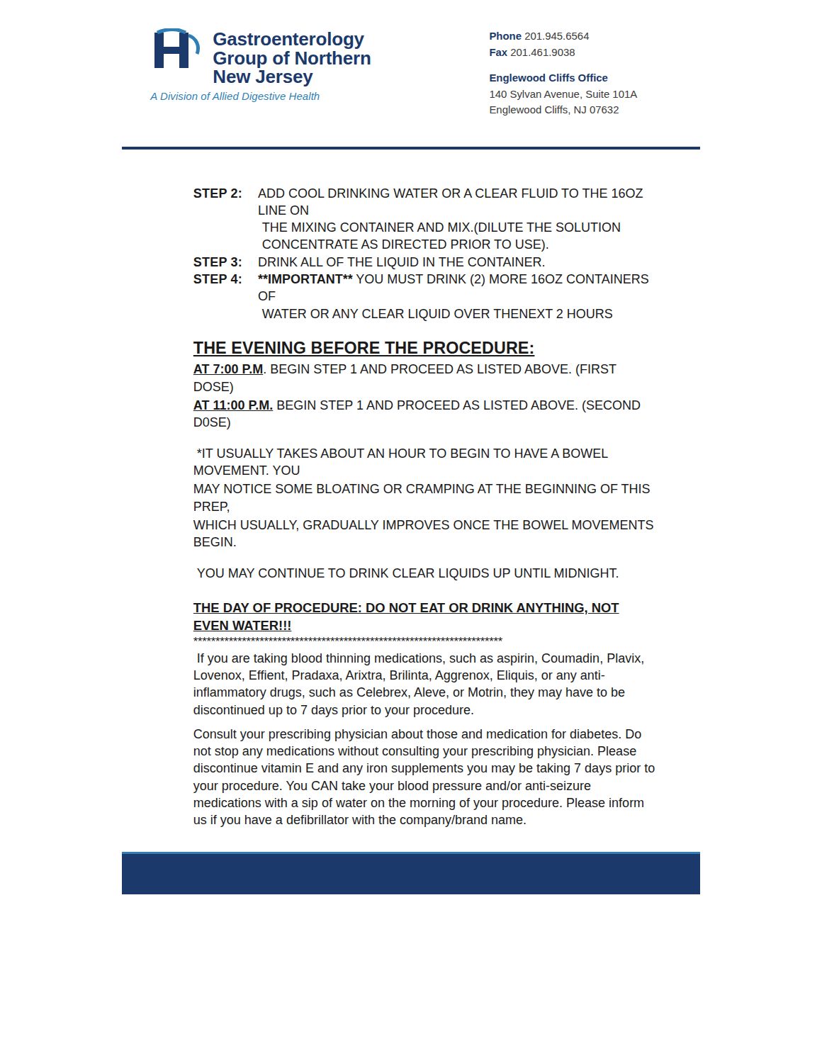Logo
Gastroenterology
Group of Northern
New Jersey
A Division of Allied Digestive Health
Phone 201.945.6564
Fax 201.461.9038
Englewood Cliffs Office
140 Sylvan Avenue, Suite 101A
Englewood Cliffs, NJ 07632
STEP 2:
ADD COOL DRINKING WATER OR A CLEAR FLUID TO THE 16OZ LINE ON THE MIXING CONTAINER AND MIX.(DILUTE THE SOLUTION CONCENTRATE AS DIRECTED PRIOR TO USE).
STEP 3:
DRINK ALL OF THE LIQUID IN THE CONTAINER.
STEP 4:
**IMPORTANT** YOU MUST DRINK (2) MORE 16OZ CONTAINERS OF WATER OR ANY CLEAR LIQUID OVER THENEXT 2 HOURS
THE EVENING BEFORE THE PROCEDURE:
AT 7:00 P.M. BEGIN STEP 1 AND PROCEED AS LISTED ABOVE. (FIRST DOSE)
AT 11:00 P.M. BEGIN STEP 1 AND PROCEED AS LISTED ABOVE. (SECOND D0SE)
*IT USUALLY TAKES ABOUT AN HOUR TO BEGIN TO HAVE A BOWEL MOVEMENT. YOU
MAY NOTICE SOME BLOATING OR CRAMPING AT THE BEGINNING OF THIS PREP,
WHICH USUALLY, GRADUALLY IMPROVES ONCE THE BOWEL MOVEMENTS BEGIN.
YOU MAY CONTINUE TO DRINK CLEAR LIQUIDS UP UNTIL MIDNIGHT.
THE DAY OF PROCEDURE: DO NOT EAT OR DRINK ANYTHING, NOT EVEN WATER!!!
**********************************************************************
If you are taking blood thinning medications, such as aspirin, Coumadin, Plavix, Lovenox, Effient, Pradaxa, Arixtra, Brilinta, Aggrenox, Eliquis, or any anti-inflammatory drugs, such as Celebrex, Aleve, or Motrin, they may have to be discontinued up to 7 days prior to your procedure.
Consult your prescribing physician about those and medication for diabetes. Do not stop any medications without consulting your prescribing physician. Please discontinue vitamin E and any iron supplements you may be taking 7 days prior to your procedure. You CAN take your blood pressure and/or anti-seizure medications with a sip of water on the morning of your procedure. Please inform us if you have a defibrillator with the company/brand name.